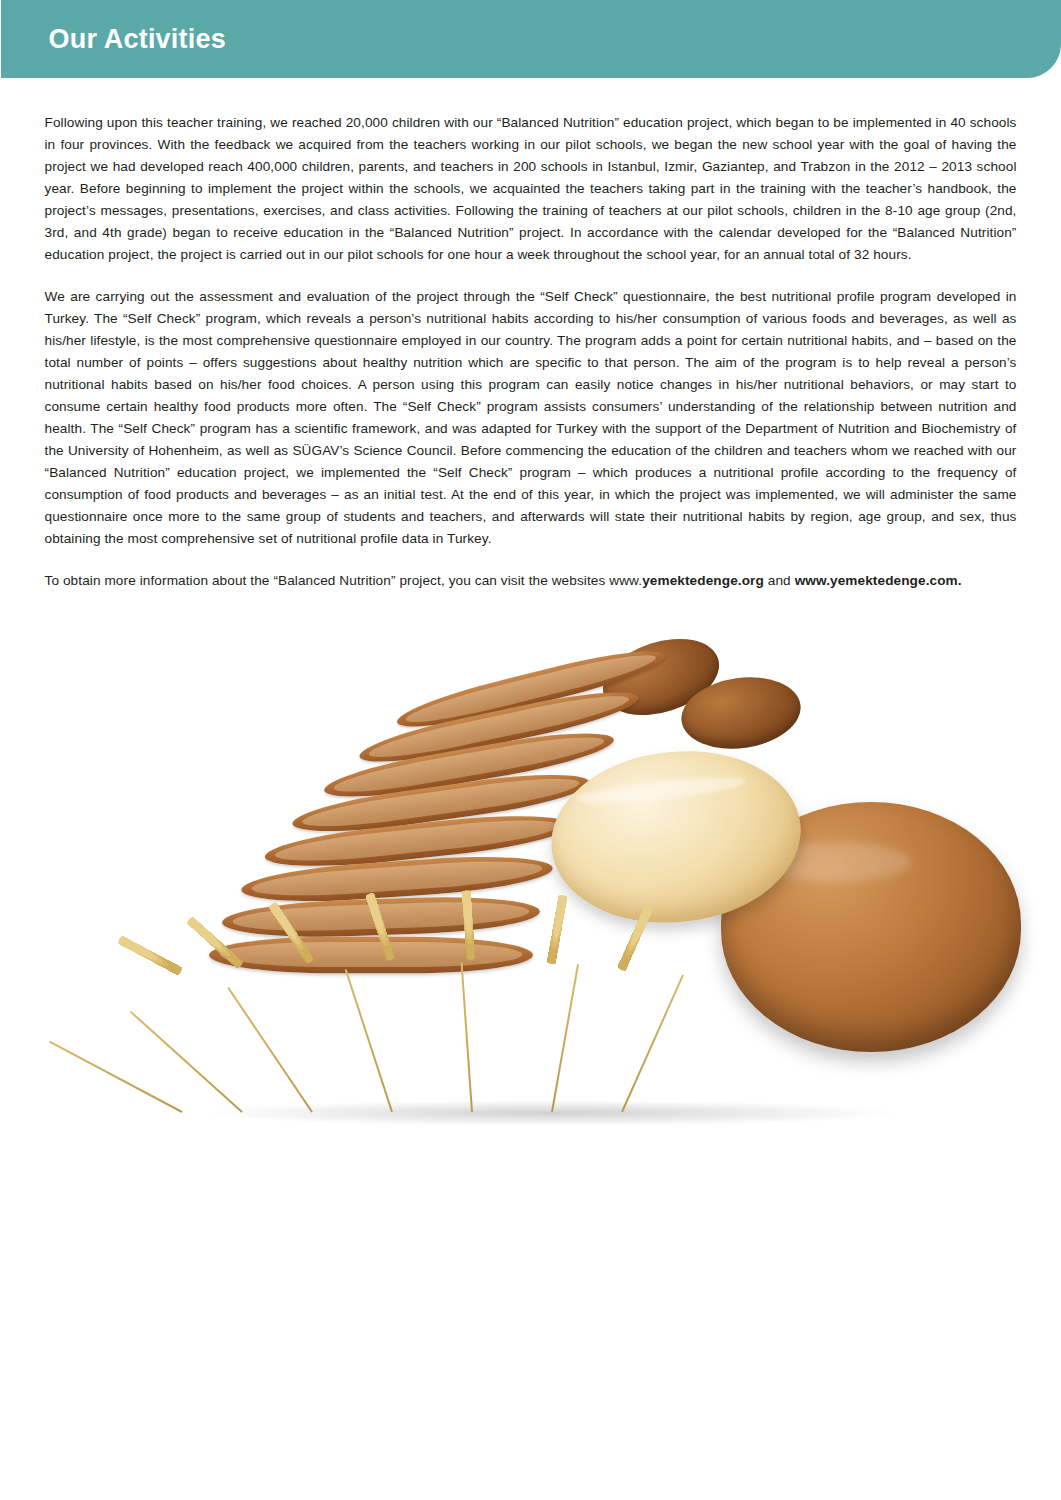Our Activities
Following upon this teacher training, we reached 20,000 children with our “Balanced Nutrition” education project, which began to be implemented in 40 schools in four provinces. With the feedback we acquired from the teachers working in our pilot schools, we began the new school year with the goal of having the project we had developed reach 400,000 children, parents, and teachers in 200 schools in Istanbul, Izmir, Gaziantep, and Trabzon in the 2012 – 2013 school year. Before beginning to implement the project within the schools, we acquainted the teachers taking part in the training with the teacher’s handbook, the project’s messages, presentations, exercises, and class activities. Following the training of teachers at our pilot schools, children in the 8-10 age group (2nd, 3rd, and 4th grade) began to receive education in the “Balanced Nutrition” project. In accordance with the calendar developed for the “Balanced Nutrition” education project, the project is carried out in our pilot schools for one hour a week throughout the school year, for an annual total of 32 hours.
We are carrying out the assessment and evaluation of the project through the “Self Check” questionnaire, the best nutritional profile program developed in Turkey. The “Self Check” program, which reveals a person’s nutritional habits according to his/her consumption of various foods and beverages, as well as his/her lifestyle, is the most comprehensive questionnaire employed in our country. The program adds a point for certain nutritional habits, and – based on the total number of points – offers suggestions about healthy nutrition which are specific to that person. The aim of the program is to help reveal a person’s nutritional habits based on his/her food choices. A person using this program can easily notice changes in his/her nutritional behaviors, or may start to consume certain healthy food products more often. The “Self Check” program assists consumers’ understanding of the relationship between nutrition and health. The “Self Check” program has a scientific framework, and was adapted for Turkey with the support of the Department of Nutrition and Biochemistry of the University of Hohenheim, as well as SÜGAV’s Science Council. Before commencing the education of the children and teachers whom we reached with our “Balanced Nutrition” education project, we implemented the “Self Check” program – which produces a nutritional profile according to the frequency of consumption of food products and beverages – as an initial test. At the end of this year, in which the project was implemented, we will administer the same questionnaire once more to the same group of students and teachers, and afterwards will state their nutritional habits by region, age group, and sex, thus obtaining the most comprehensive set of nutritional profile data in Turkey.
To obtain more information about the “Balanced Nutrition” project, you can visit the websites www.yemektedenge.org and www.yemektedenge.com.